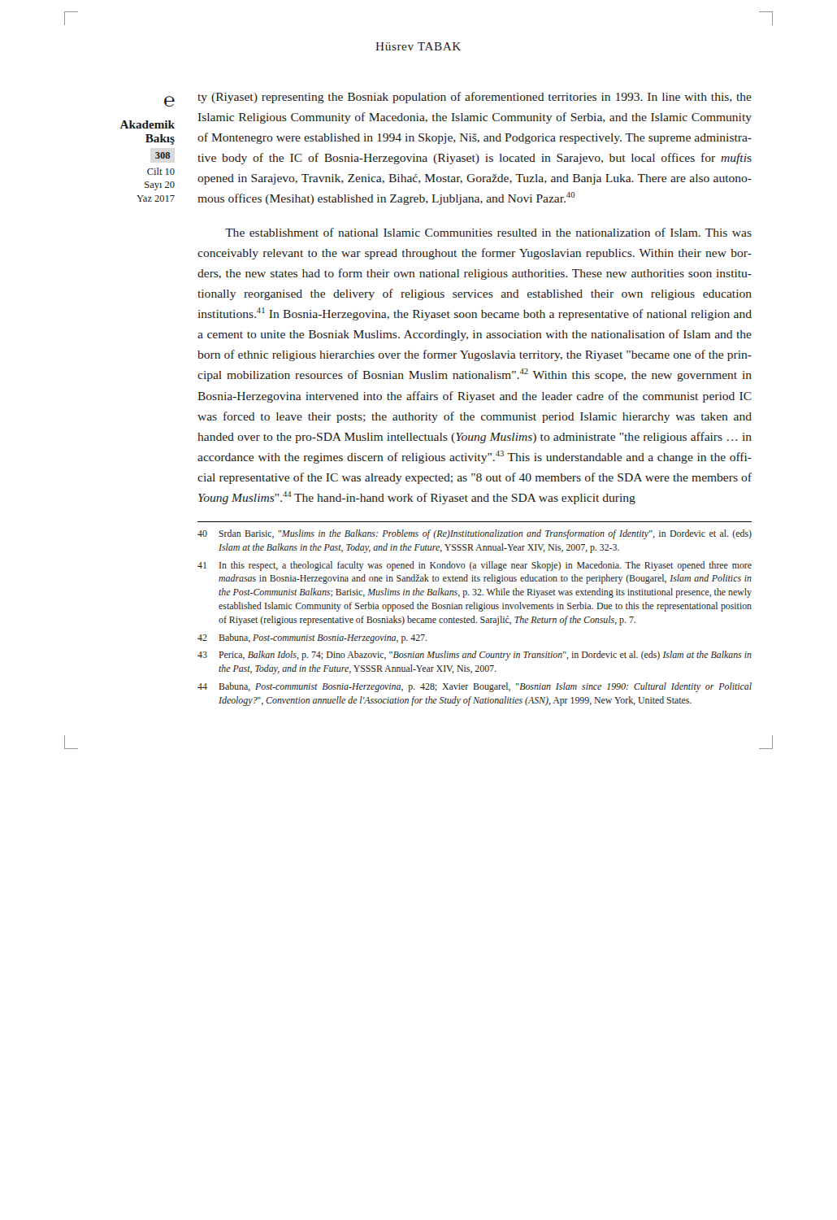Hüsrev TABAK
℮
Akademik
Bakış
308
Cilt 10
Sayı 20
Yaz 2017
ty (Riyaset) representing the Bosniak population of aforementioned territories in 1993. In line with this, the Islamic Religious Community of Macedonia, the Islamic Community of Serbia, and the Islamic Community of Montenegro were established in 1994 in Skopje, Niš, and Podgorica respectively. The supreme administrative body of the IC of Bosnia-Herzegovina (Riyaset) is located in Sarajevo, but local offices for muftis opened in Sarajevo, Travnik, Zenica, Bihać, Mostar, Goražde, Tuzla, and Banja Luka. There are also autonomous offices (Mesihat) established in Zagreb, Ljubljana, and Novi Pazar.40
The establishment of national Islamic Communities resulted in the nationalization of Islam. This was conceivably relevant to the war spread throughout the former Yugoslavian republics. Within their new borders, the new states had to form their own national religious authorities. These new authorities soon institutionally reorganised the delivery of religious services and established their own religious education institutions.41 In Bosnia-Herzegovina, the Riyaset soon became both a representative of national religion and a cement to unite the Bosniak Muslims. Accordingly, in association with the nationalisation of Islam and the born of ethnic religious hierarchies over the former Yugoslavia territory, the Riyaset "became one of the principal mobilization resources of Bosnian Muslim nationalism".42 Within this scope, the new government in Bosnia-Herzegovina intervened into the affairs of Riyaset and the leader cadre of the communist period IC was forced to leave their posts; the authority of the communist period Islamic hierarchy was taken and handed over to the pro-SDA Muslim intellectuals (Young Muslims) to administrate "the religious affairs … in accordance with the regimes discern of religious activity".43 This is understandable and a change in the official representative of the IC was already expected; as "8 out of 40 members of the SDA were the members of Young Muslims".44 The hand-in-hand work of Riyaset and the SDA was explicit during
40 Srdan Barisic, "Muslims in the Balkans: Problems of (Re)Institutionalization and Transformation of Identity", in Dordevic et al. (eds) Islam at the Balkans in the Past, Today, and in the Future, YSSSR Annual-Year XIV, Nis, 2007, p. 32-3.
41 In this respect, a theological faculty was opened in Kondovo (a village near Skopje) in Macedonia. The Riyaset opened three more madrasas in Bosnia-Herzegovina and one in Sandžak to extend its religious education to the periphery (Bougarel, Islam and Politics in the Post-Communist Balkans; Barisic, Muslims in the Balkans, p. 32. While the Riyaset was extending its institutional presence, the newly established Islamic Community of Serbia opposed the Bosnian religious involvements in Serbia. Due to this the representational position of Riyaset (religious representative of Bosniaks) became contested. Sarajlić, The Return of the Consuls, p. 7.
42 Babuna, Post-communist Bosnia-Herzegovina, p. 427.
43 Perica, Balkan Idols, p. 74; Dino Abazovic, "Bosnian Muslims and Country in Transition", in Dordevic et al. (eds) Islam at the Balkans in the Past, Today, and in the Future, YSSSR Annual-Year XIV, Nis, 2007.
44 Babuna, Post-communist Bosnia-Herzegovina, p. 428; Xavier Bougarel, "Bosnian Islam since 1990: Cultural Identity or Political Ideology?", Convention annuelle de l'Association for the Study of Nationalities (ASN), Apr 1999, New York, United States.